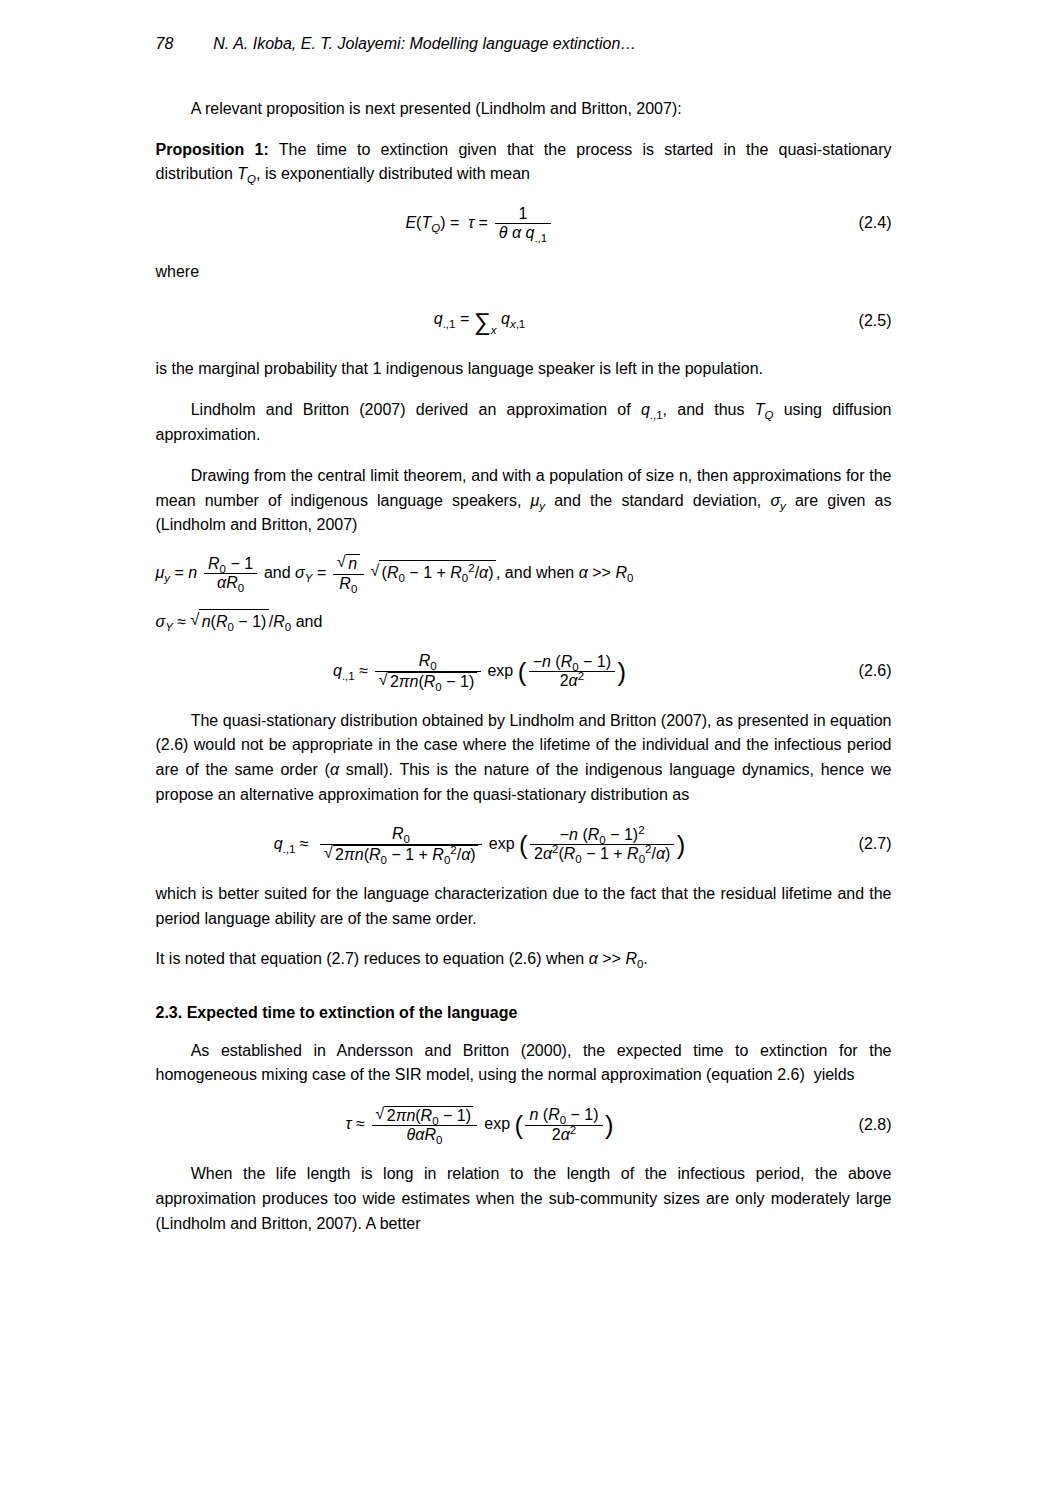78 N. A. Ikoba, E. T. Jolayemi: Modelling language extinction…
A relevant proposition is next presented (Lindholm and Britton, 2007):
Proposition 1: The time to extinction given that the process is started in the quasi-stationary distribution TQ, is exponentially distributed with mean
E(TQ) = τ = 1 θ α q.,1 (2.4)
where
q.,1 = ∑x qx,1 (2.5)
is the marginal probability that 1 indigenous language speaker is left in the population.
Lindholm and Britton (2007) derived an approximation of q.,1, and thus TQ using diffusion approximation.
Drawing from the central limit theorem, and with a population of size n, then approximations for the mean number of indigenous language speakers, μy and the standard deviation, σy are given as (Lindholm and Britton, 2007)
μy = n R0 − 1 αR0 and σY = nR0 (R0 − 1 + R02/α), and when α >> R0
σY ≈ n(R0 − 1)/R0 and
q.,1 ≈ R02πn(R0 − 1) exp (−n (R0 − 1) 2α2) (2.6)
The quasi-stationary distribution obtained by Lindholm and Britton (2007), as presented in equation (2.6) would not be appropriate in the case where the lifetime of the individual and the infectious period are of the same order (α small). This is the nature of the indigenous language dynamics, hence we propose an alternative approximation for the quasi-stationary distribution as
q.,1 ≈ R02πn(R0 − 1 + R02/α) exp (−n (R0 − 1)22α2(R0 − 1 + R02/α)) (2.7)
which is better suited for the language characterization due to the fact that the residual lifetime and the period language ability are of the same order.
It is noted that equation (2.7) reduces to equation (2.6) when α >> R0.
2.3. Expected time to extinction of the language
As established in Andersson and Britton (2000), the expected time to extinction for the homogeneous mixing case of the SIR model, using the normal approximation (equation 2.6) yields
τ ≈ 2πn(R0 − 1) θαR0 exp (n (R0 − 1) 2α2) (2.8)
When the life length is long in relation to the length of the infectious period, the above approximation produces too wide estimates when the sub-community sizes are only moderately large (Lindholm and Britton, 2007). A better